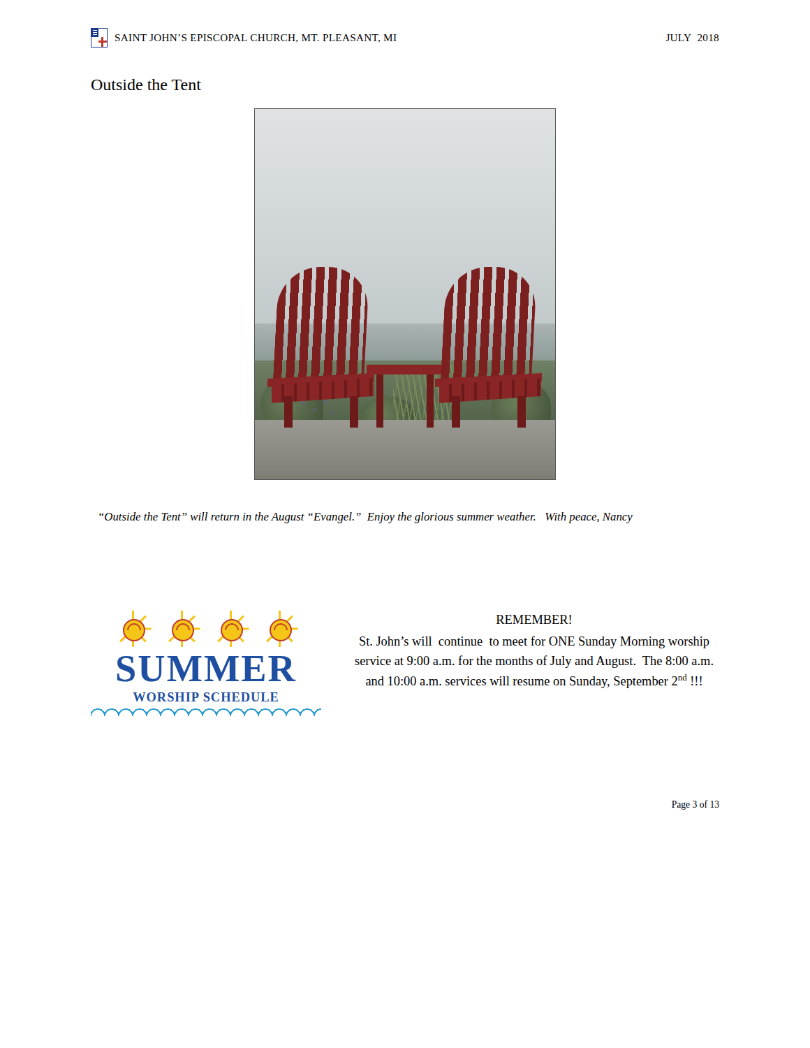SAINT JOHN’S EPISCOPAL CHURCH, MT. PLEASANT, MI
JULY 2018
Outside the Tent
“Outside the Tent” will return in the August “Evangel.” Enjoy the glorious summer weather. With peace, Nancy
SUMMER
WORSHIP SCHEDULE
REMEMBER!
St. John’s will continue to meet for ONE Sunday Morning worship service at 9:00 a.m. for the months of July and August. The 8:00 a.m. and 10:00 a.m. services will resume on Sunday, September 2nd !!!
Page 3 of 13